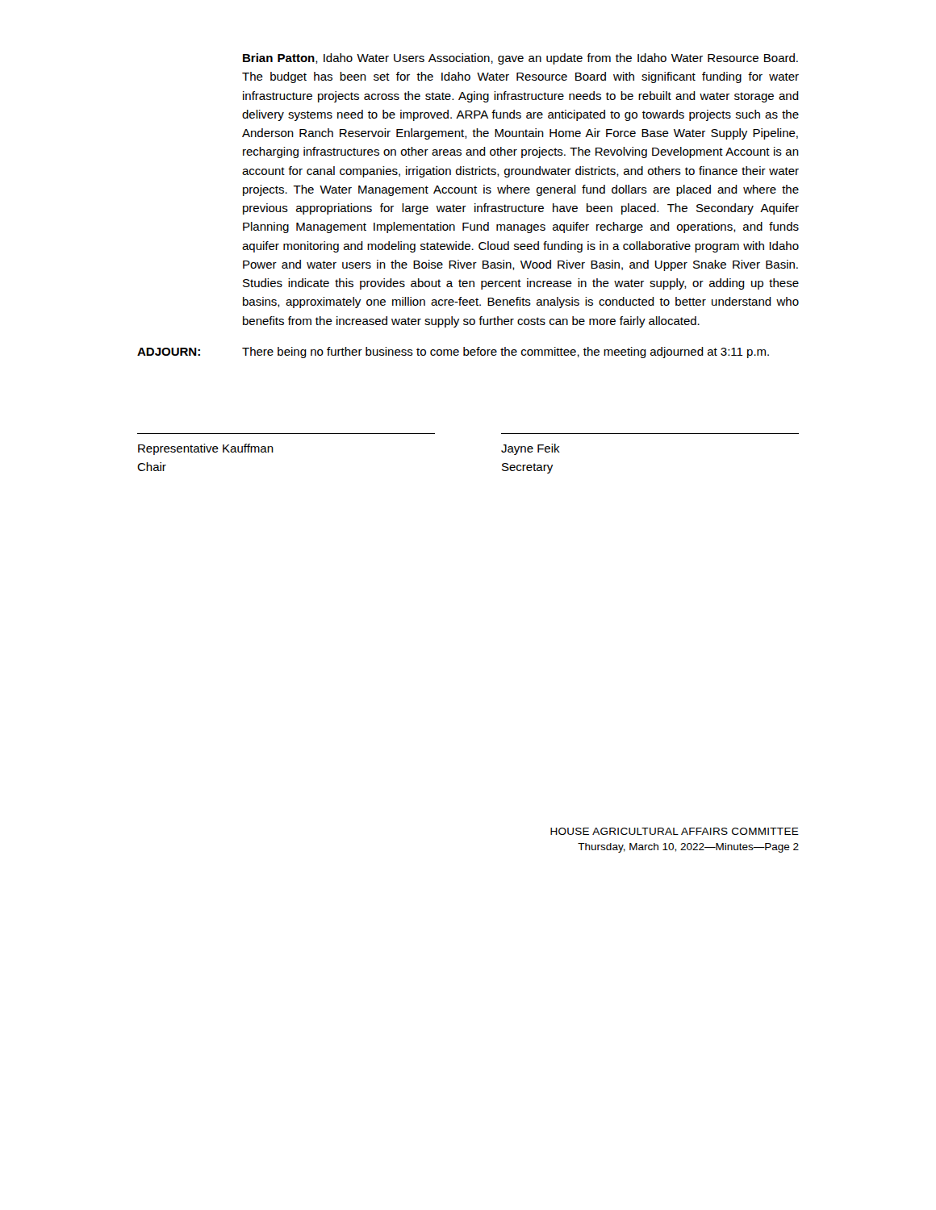Brian Patton, Idaho Water Users Association, gave an update from the Idaho Water Resource Board. The budget has been set for the Idaho Water Resource Board with significant funding for water infrastructure projects across the state. Aging infrastructure needs to be rebuilt and water storage and delivery systems need to be improved. ARPA funds are anticipated to go towards projects such as the Anderson Ranch Reservoir Enlargement, the Mountain Home Air Force Base Water Supply Pipeline, recharging infrastructures on other areas and other projects. The Revolving Development Account is an account for canal companies, irrigation districts, groundwater districts, and others to finance their water projects. The Water Management Account is where general fund dollars are placed and where the previous appropriations for large water infrastructure have been placed. The Secondary Aquifer Planning Management Implementation Fund manages aquifer recharge and operations, and funds aquifer monitoring and modeling statewide. Cloud seed funding is in a collaborative program with Idaho Power and water users in the Boise River Basin, Wood River Basin, and Upper Snake River Basin. Studies indicate this provides about a ten percent increase in the water supply, or adding up these basins, approximately one million acre-feet. Benefits analysis is conducted to better understand who benefits from the increased water supply so further costs can be more fairly allocated.
ADJOURN:
There being no further business to come before the committee, the meeting adjourned at 3:11 p.m.
Representative Kauffman
Chair
Jayne Feik
Secretary
HOUSE AGRICULTURAL AFFAIRS COMMITTEE
Thursday, March 10, 2022—Minutes—Page 2